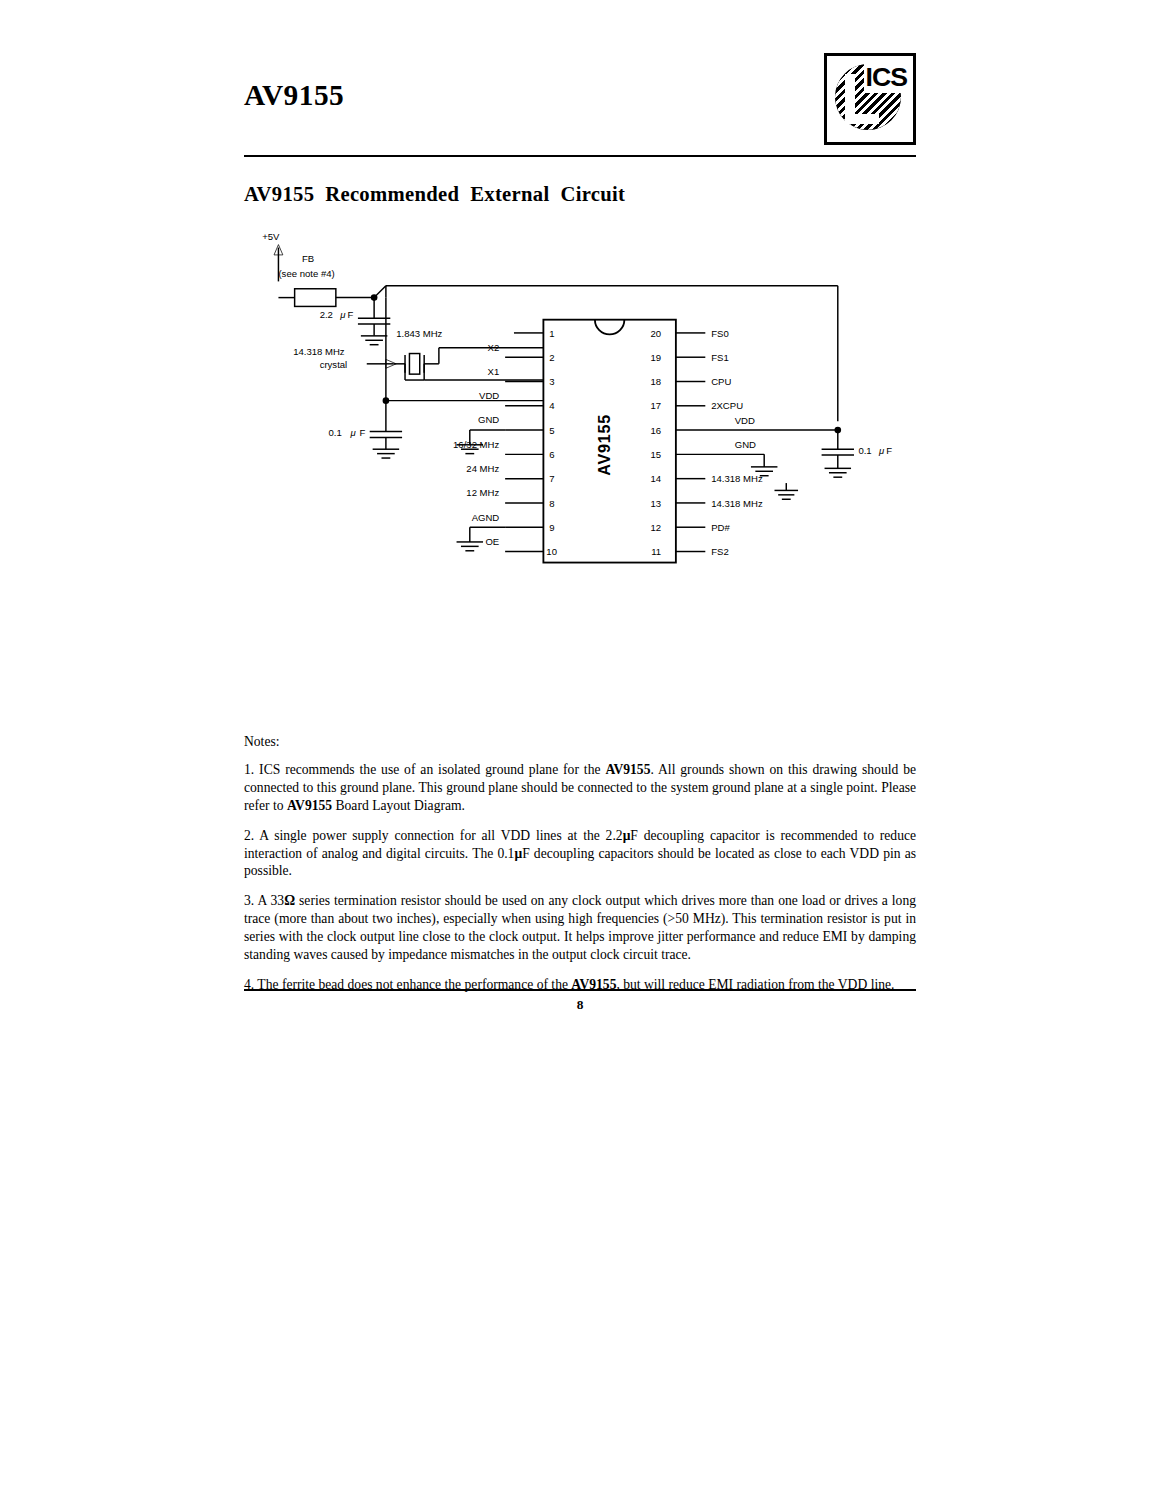AV9155
ICS
AV9155 Recommended External Circuit
+5V FB (see note #4) 2.2 μ F 0.1 μ F 14.318 MHz crystal AV9155 1 1.843 MHz 2 X2 3 X1 4 VDD 5 GND 6 16/32 MHz 7 24 MHz 8 12 MHz 9 AGND 10 OE 20 FS0 19 FS1 18 CPU 17 2XCPU 16 VDD 15 GND 0.1 μ F 14 14.318 MHz 13 14.318 MHz 12 PD# 11 FS2
Notes:
1. ICS recommends the use of an isolated ground plane for the AV9155. All grounds shown on this drawing should be connected to this ground plane. This ground plane should be connected to the system ground plane at a single point. Please refer to AV9155 Board Layout Diagram.
2. A single power supply connection for all VDD lines at the 2.2μ F decoupling capacitor is recommended to reduce interaction of analog and digital circuits. The 0.1μ F decoupling capacitors should be located as close to each VDD pin as possible.
3. A 33Ω series termination resistor should be used on any clock output which drives more than one load or drives a long trace (more than about two inches), especially when using high frequencies (>50 MHz). This termination resistor is put in series with the clock output line close to the clock output. It helps improve jitter performance and reduce EMI by damping standing waves caused by impedance mismatches in the output clock circuit trace.
4. The ferrite bead does not enhance the performance of the AV9155, but will reduce EMI radiation from the VDD line.
8